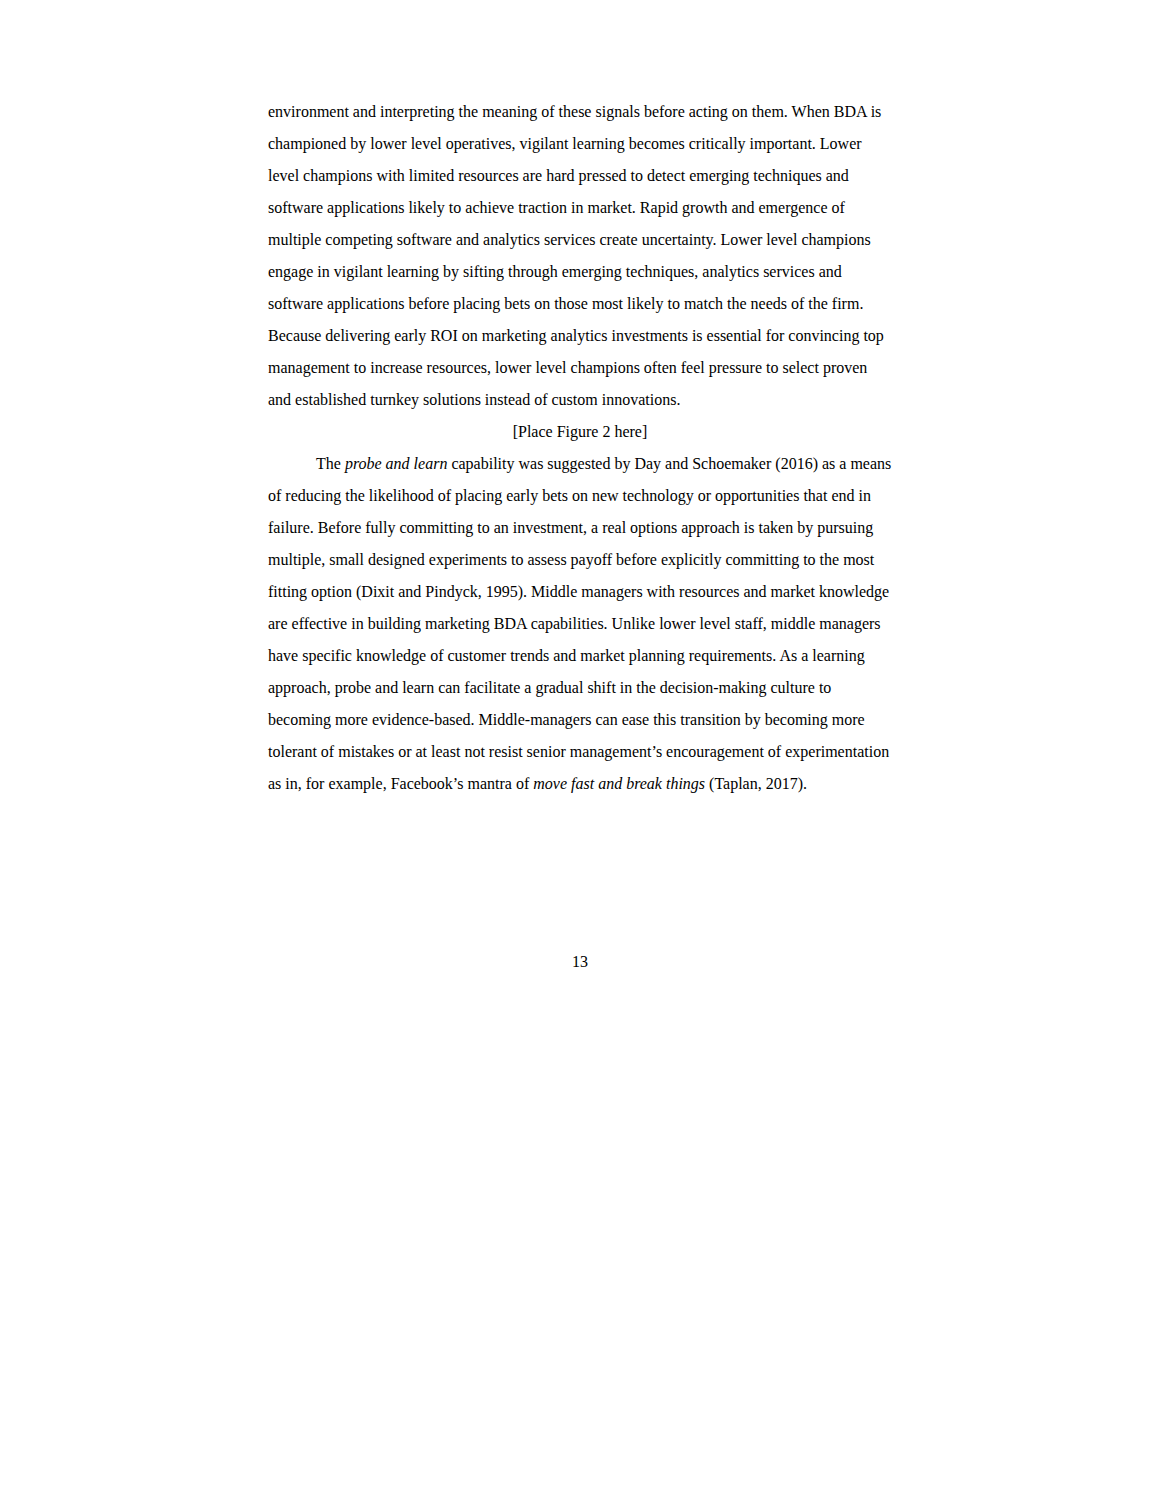environment and interpreting the meaning of these signals before acting on them. When BDA is championed by lower level operatives, vigilant learning becomes critically important. Lower level champions with limited resources are hard pressed to detect emerging techniques and software applications likely to achieve traction in market. Rapid growth and emergence of multiple competing software and analytics services create uncertainty. Lower level champions engage in vigilant learning by sifting through emerging techniques, analytics services and software applications before placing bets on those most likely to match the needs of the firm. Because delivering early ROI on marketing analytics investments is essential for convincing top management to increase resources, lower level champions often feel pressure to select proven and established turnkey solutions instead of custom innovations.
[Place Figure 2 here]
The probe and learn capability was suggested by Day and Schoemaker (2016) as a means of reducing the likelihood of placing early bets on new technology or opportunities that end in failure. Before fully committing to an investment, a real options approach is taken by pursuing multiple, small designed experiments to assess payoff before explicitly committing to the most fitting option (Dixit and Pindyck, 1995). Middle managers with resources and market knowledge are effective in building marketing BDA capabilities. Unlike lower level staff, middle managers have specific knowledge of customer trends and market planning requirements. As a learning approach, probe and learn can facilitate a gradual shift in the decision-making culture to becoming more evidence-based. Middle-managers can ease this transition by becoming more tolerant of mistakes or at least not resist senior management’s encouragement of experimentation as in, for example, Facebook’s mantra of move fast and break things (Taplan, 2017).
13